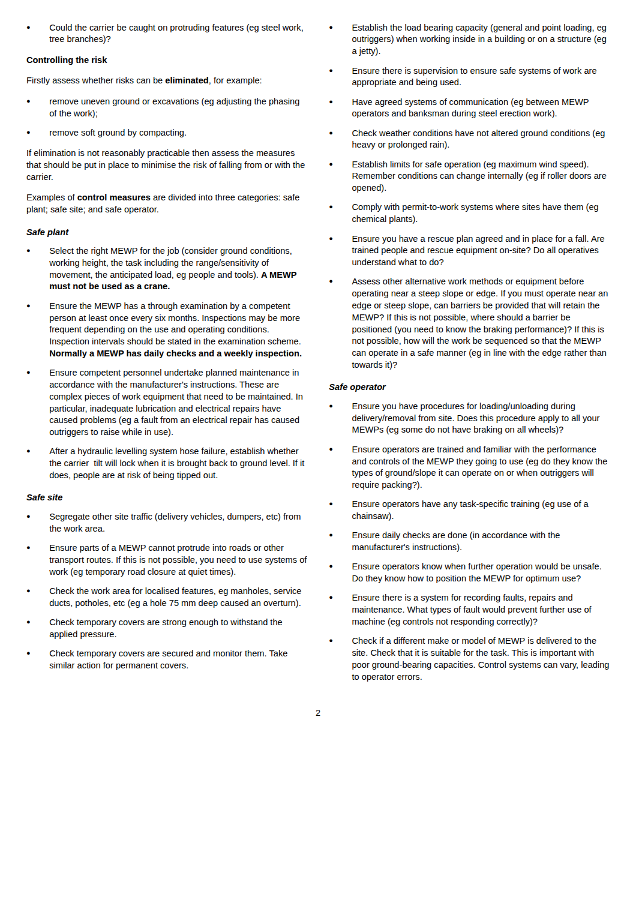Could the carrier be caught on protruding features (eg steel work, tree branches)?
Controlling the risk
Firstly assess whether risks can be eliminated, for example:
remove uneven ground or excavations (eg adjusting the phasing of the work);
remove soft ground by compacting.
If elimination is not reasonably practicable then assess the measures that should be put in place to minimise the risk of falling from or with the carrier.
Examples of control measures are divided into three categories: safe plant; safe site; and safe operator.
Safe plant
Select the right MEWP for the job (consider ground conditions, working height, the task including the range/sensitivity of movement, the anticipated load, eg people and tools). A MEWP must not be used as a crane.
Ensure the MEWP has a through examination by a competent person at least once every six months. Inspections may be more frequent depending on the use and operating conditions. Inspection intervals should be stated in the examination scheme. Normally a MEWP has daily checks and a weekly inspection.
Ensure competent personnel undertake planned maintenance in accordance with the manufacturer's instructions. These are complex pieces of work equipment that need to be maintained. In particular, inadequate lubrication and electrical repairs have caused problems (eg a fault from an electrical repair has caused outriggers to raise while in use).
After a hydraulic levelling system hose failure, establish whether the carrier tilt will lock when it is brought back to ground level. If it does, people are at risk of being tipped out.
Safe site
Segregate other site traffic (delivery vehicles, dumpers, etc) from the work area.
Ensure parts of a MEWP cannot protrude into roads or other transport routes. If this is not possible, you need to use systems of work (eg temporary road closure at quiet times).
Check the work area for localised features, eg manholes, service ducts, potholes, etc (eg a hole 75 mm deep caused an overturn).
Check temporary covers are strong enough to withstand the applied pressure.
Check temporary covers are secured and monitor them. Take similar action for permanent covers.
Establish the load bearing capacity (general and point loading, eg outriggers) when working inside in a building or on a structure (eg a jetty).
Ensure there is supervision to ensure safe systems of work are appropriate and being used.
Have agreed systems of communication (eg between MEWP operators and banksman during steel erection work).
Check weather conditions have not altered ground conditions (eg heavy or prolonged rain).
Establish limits for safe operation (eg maximum wind speed). Remember conditions can change internally (eg if roller doors are opened).
Comply with permit-to-work systems where sites have them (eg chemical plants).
Ensure you have a rescue plan agreed and in place for a fall. Are trained people and rescue equipment on-site? Do all operatives understand what to do?
Assess other alternative work methods or equipment before operating near a steep slope or edge. If you must operate near an edge or steep slope, can barriers be provided that will retain the MEWP? If this is not possible, where should a barrier be positioned (you need to know the braking performance)? If this is not possible, how will the work be sequenced so that the MEWP can operate in a safe manner (eg in line with the edge rather than towards it)?
Safe operator
Ensure you have procedures for loading/unloading during delivery/removal from site. Does this procedure apply to all your MEWPs (eg some do not have braking on all wheels)?
Ensure operators are trained and familiar with the performance and controls of the MEWP they going to use (eg do they know the types of ground/slope it can operate on or when outriggers will require packing?).
Ensure operators have any task-specific training (eg use of a chainsaw).
Ensure daily checks are done (in accordance with the manufacturer's instructions).
Ensure operators know when further operation would be unsafe. Do they know how to position the MEWP for optimum use?
Ensure there is a system for recording faults, repairs and maintenance. What types of fault would prevent further use of machine (eg controls not responding correctly)?
Check if a different make or model of MEWP is delivered to the site. Check that it is suitable for the task. This is important with poor ground-bearing capacities. Control systems can vary, leading to operator errors.
2